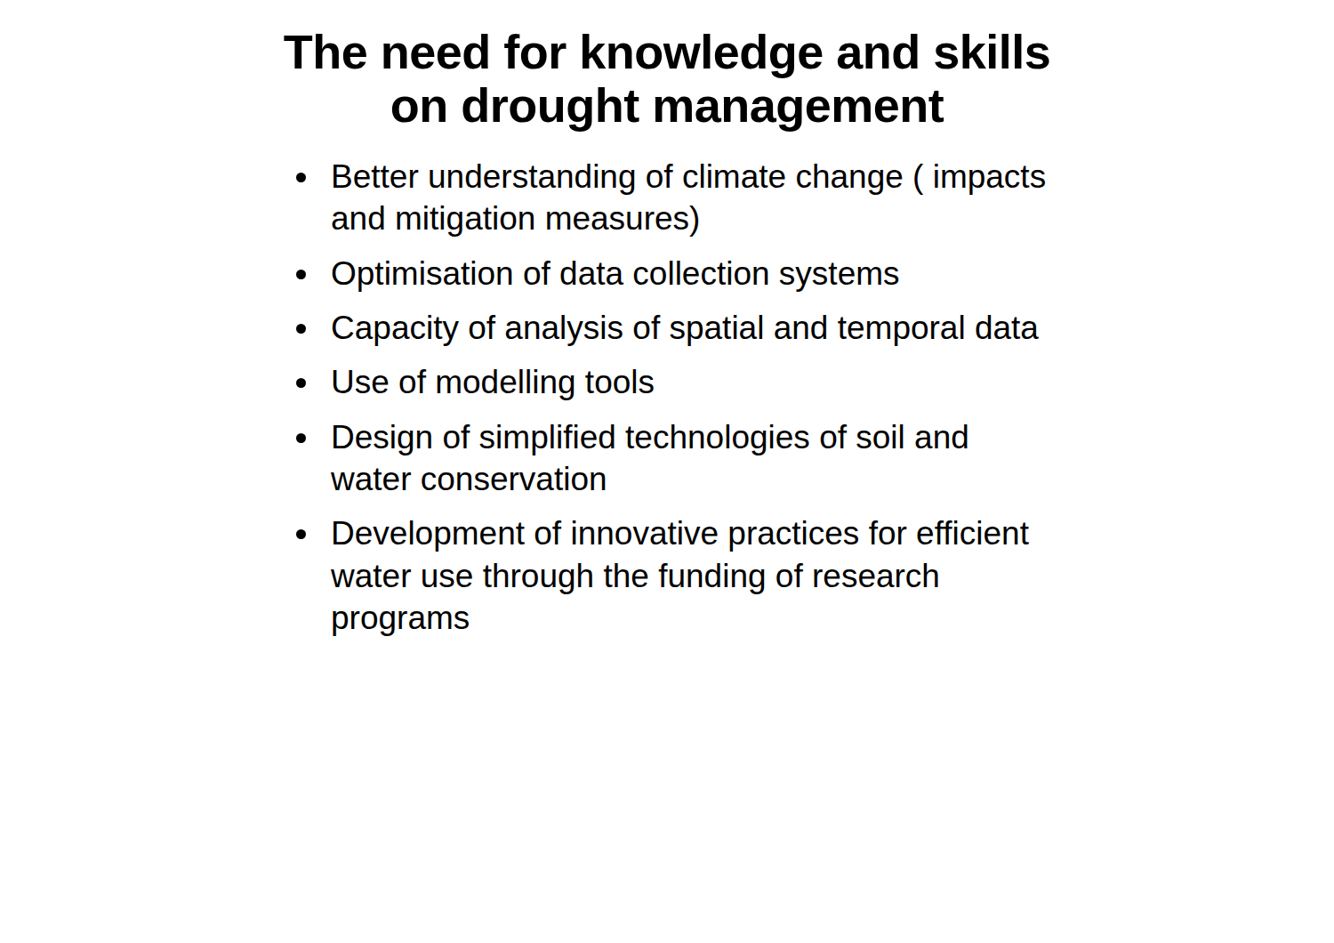The need for knowledge and skills on drought management
Better understanding of climate change ( impacts and mitigation measures)
Optimisation of data collection systems
Capacity of analysis of spatial and temporal data
Use of modelling tools
Design of simplified technologies of soil and water conservation
Development of innovative practices for efficient water use through the funding of research programs